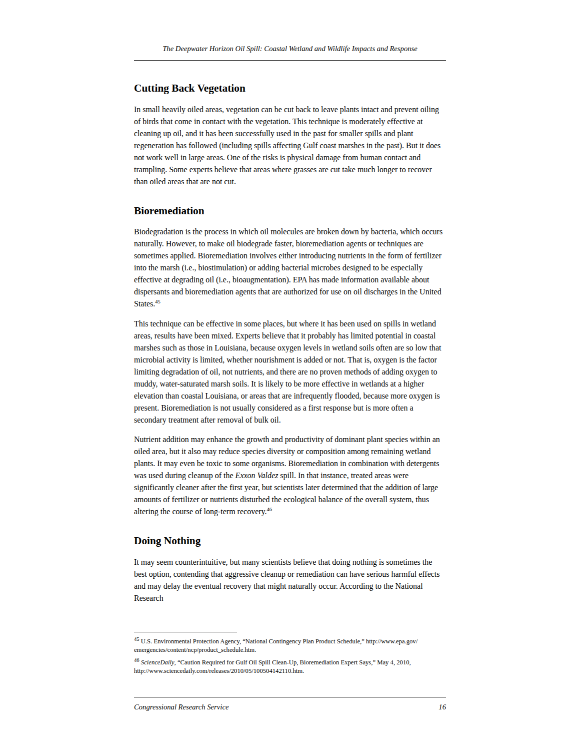The Deepwater Horizon Oil Spill: Coastal Wetland and Wildlife Impacts and Response
Cutting Back Vegetation
In small heavily oiled areas, vegetation can be cut back to leave plants intact and prevent oiling of birds that come in contact with the vegetation. This technique is moderately effective at cleaning up oil, and it has been successfully used in the past for smaller spills and plant regeneration has followed (including spills affecting Gulf coast marshes in the past). But it does not work well in large areas. One of the risks is physical damage from human contact and trampling. Some experts believe that areas where grasses are cut take much longer to recover than oiled areas that are not cut.
Bioremediation
Biodegradation is the process in which oil molecules are broken down by bacteria, which occurs naturally. However, to make oil biodegrade faster, bioremediation agents or techniques are sometimes applied. Bioremediation involves either introducing nutrients in the form of fertilizer into the marsh (i.e., biostimulation) or adding bacterial microbes designed to be especially effective at degrading oil (i.e., bioaugmentation). EPA has made information available about dispersants and bioremediation agents that are authorized for use on oil discharges in the United States.45
This technique can be effective in some places, but where it has been used on spills in wetland areas, results have been mixed. Experts believe that it probably has limited potential in coastal marshes such as those in Louisiana, because oxygen levels in wetland soils often are so low that microbial activity is limited, whether nourishment is added or not. That is, oxygen is the factor limiting degradation of oil, not nutrients, and there are no proven methods of adding oxygen to muddy, water-saturated marsh soils. It is likely to be more effective in wetlands at a higher elevation than coastal Louisiana, or areas that are infrequently flooded, because more oxygen is present. Bioremediation is not usually considered as a first response but is more often a secondary treatment after removal of bulk oil.
Nutrient addition may enhance the growth and productivity of dominant plant species within an oiled area, but it also may reduce species diversity or composition among remaining wetland plants. It may even be toxic to some organisms. Bioremediation in combination with detergents was used during cleanup of the Exxon Valdez spill. In that instance, treated areas were significantly cleaner after the first year, but scientists later determined that the addition of large amounts of fertilizer or nutrients disturbed the ecological balance of the overall system, thus altering the course of long-term recovery.46
Doing Nothing
It may seem counterintuitive, but many scientists believe that doing nothing is sometimes the best option, contending that aggressive cleanup or remediation can have serious harmful effects and may delay the eventual recovery that might naturally occur. According to the National Research
45 U.S. Environmental Protection Agency, “National Contingency Plan Product Schedule,” http://www.epa.gov/ emergencies/content/ncp/product_schedule.htm.
46 ScienceDaily, “Caution Required for Gulf Oil Spill Clean-Up, Bioremediation Expert Says,” May 4, 2010, http://www.sciencedaily.com/releases/2010/05/100504142110.htm.
Congressional Research Service 16